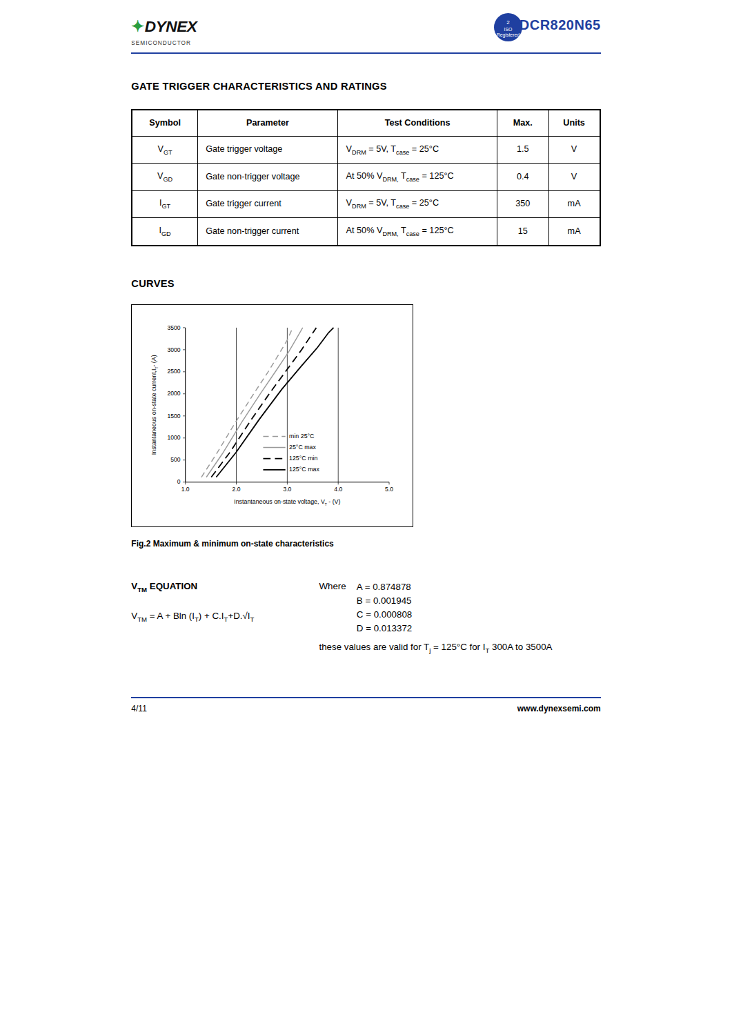✦DYNEX
SEMICONDUCTOR
2
ISO
Registered
DCR820N65
GATE TRIGGER CHARACTERISTICS AND RATINGS
| Symbol | Parameter | Test Conditions | Max. | Units |
| --- | --- | --- | --- | --- |
| V GT | Gate trigger voltage | V DRM = 5V, T case = 25°C | 1.5 | V |
| V GD | Gate non-trigger voltage | At 50% V DRM, T case = 125°C | 0.4 | V |
| I GT | Gate trigger current | V DRM = 5V, T case = 25°C | 350 | mA |
| I GD | Gate non-trigger current | At 50% V DRM, T case = 125°C | 15 | mA |
CURVES
0 500 1000 1500 2000 2500 3000 3500 1.0 2.0 3.0 4.0 5.0 min 25°C 25°C max 125°C min 125°C max Instantaneous on-state voltage, VT - (V) Instantaneous on-state current,IT- (A)
Fig.2 Maximum & minimum on-state characteristics
VTM EQUATION
VTM = A + Bln (IT) + C.IT+D.√IT
Where
A = 0.874878
B = 0.001945
C = 0.000808
D = 0.013372
these values are valid for Tj = 125°C for IT 300A to 3500A
4/11
www.dynexsemi.com